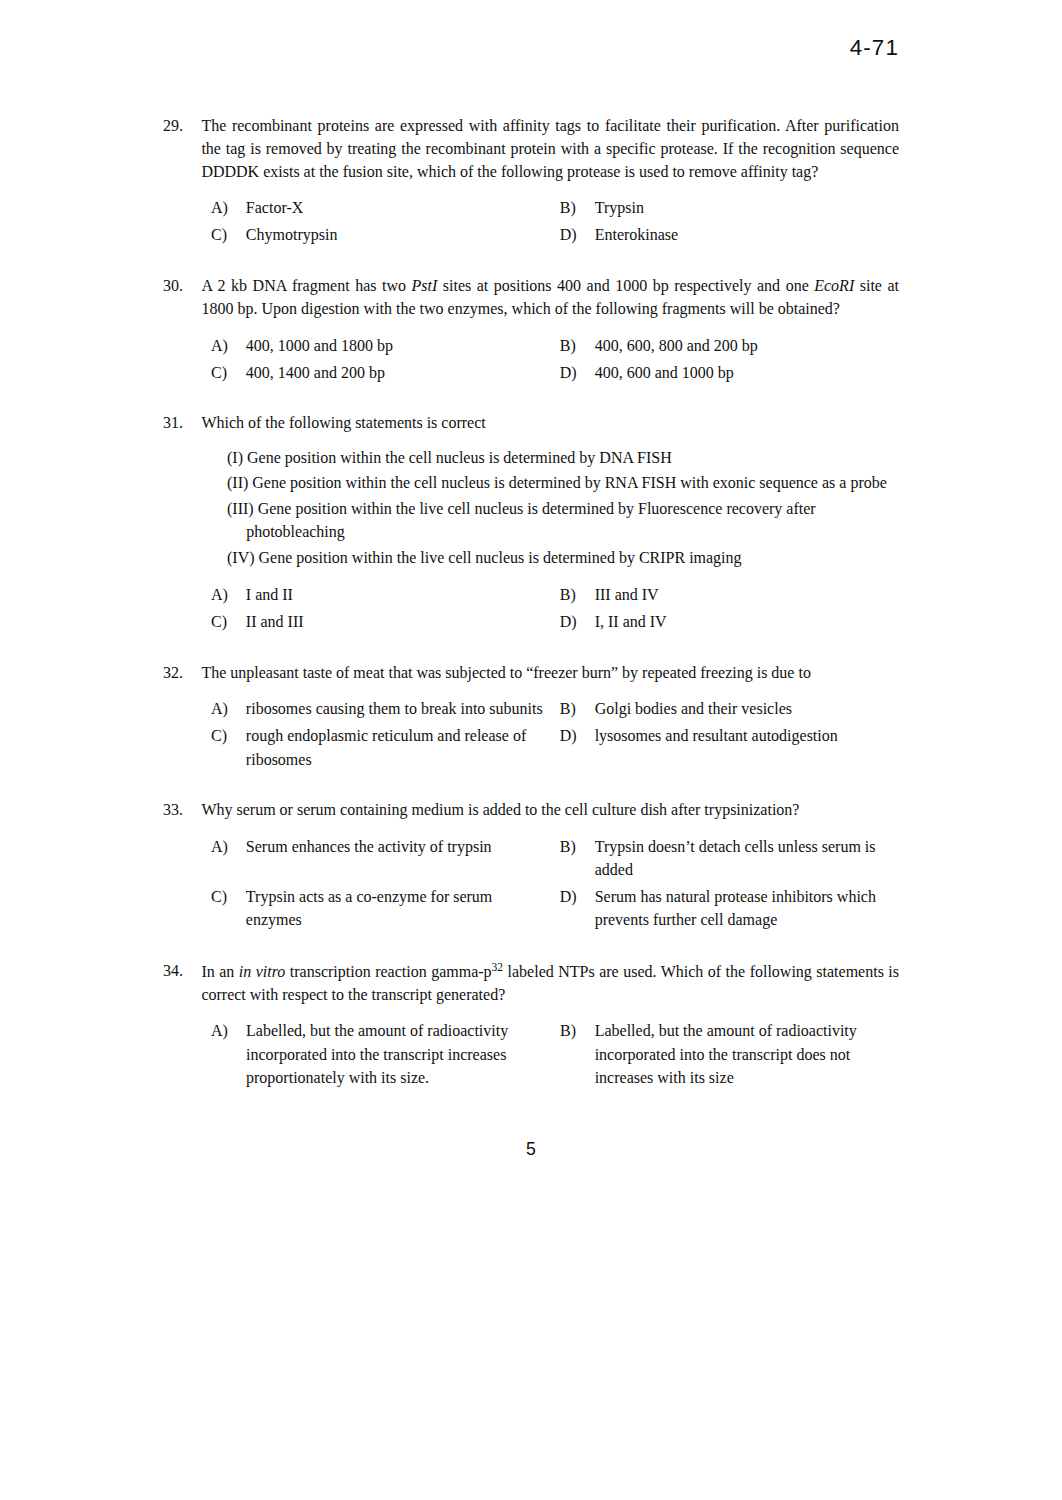4-71
29.
The recombinant proteins are expressed with affinity tags to facilitate their purification. After purification the tag is removed by treating the recombinant protein with a specific protease. If the recognition sequence DDDDK exists at the fusion site, which of the following protease is used to remove affinity tag?
| A) | Factor-X | B) | Trypsin |
| C) | Chymotrypsin | D) | Enterokinase |
30.
A 2 kb DNA fragment has two PstI sites at positions 400 and 1000 bp respectively and one EcoRI site at 1800 bp. Upon digestion with the two enzymes, which of the following fragments will be obtained?
| A) | 400, 1000 and 1800 bp | B) | 400, 600, 800 and 200 bp |
| C) | 400, 1400 and 200 bp | D) | 400, 600 and 1000 bp |
31.
Which of the following statements is correct
(I) Gene position within the cell nucleus is determined by DNA FISH
(II) Gene position within the cell nucleus is determined by RNA FISH with exonic sequence as a probe
(III) Gene position within the live cell nucleus is determined by Fluorescence recovery after photobleaching
(IV) Gene position within the live cell nucleus is determined by CRIPR imaging
| A) | I and II | B) | III and IV |
| C) | II and III | D) | I, II and IV |
32.
The unpleasant taste of meat that was subjected to “freezer burn” by repeated freezing is due to
| A) | ribosomes causing them to break into subunits | B) | Golgi bodies and their vesicles |
| C) | rough endoplasmic reticulum and release of ribosomes | D) | lysosomes and resultant autodigestion |
33.
Why serum or serum containing medium is added to the cell culture dish after trypsinization?
| A) | Serum enhances the activity of trypsin | B) | Trypsin doesn’t detach cells unless serum is added |
| C) | Trypsin acts as a co-enzyme for serum enzymes | D) | Serum has natural protease inhibitors which prevents further cell damage |
34.
In an in vitro transcription reaction gamma-p32 labeled NTPs are used. Which of the following statements is correct with respect to the transcript generated?
| A) | Labelled, but the amount of radioactivity incorporated into the transcript increases proportionately with its size. | B) | Labelled, but the amount of radioactivity incorporated into the transcript does not increases with its size |
5